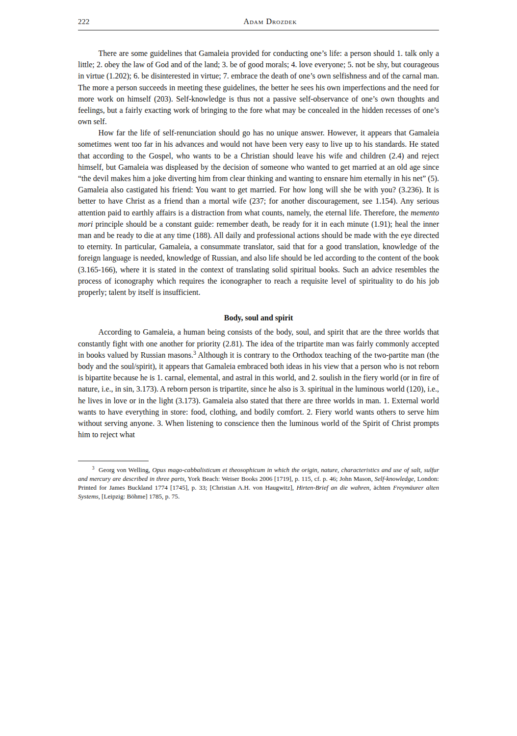222 Adam Drozdek
There are some guidelines that Gamaleia provided for conducting one’s life: a person should 1. talk only a little; 2. obey the law of God and of the land; 3. be of good morals; 4. love everyone; 5. not be shy, but courageous in virtue (1.202); 6. be disinterested in virtue; 7. embrace the death of one’s own selfishness and of the carnal man. The more a person succeeds in meeting these guidelines, the better he sees his own imperfections and the need for more work on himself (203). Self-knowledge is thus not a passive self-observance of one’s own thoughts and feelings, but a fairly exacting work of bringing to the fore what may be concealed in the hidden recesses of one’s own self.
How far the life of self-renunciation should go has no unique answer. However, it appears that Gamaleia sometimes went too far in his advances and would not have been very easy to live up to his standards. He stated that according to the Gospel, who wants to be a Christian should leave his wife and children (2.4) and reject himself, but Gamaleia was displeased by the decision of someone who wanted to get married at an old age since “the devil makes him a joke diverting him from clear thinking and wanting to ensnare him eternally in his net” (5). Gamaleia also castigated his friend: You want to get married. For how long will she be with you? (3.236). It is better to have Christ as a friend than a mortal wife (237; for another discouragement, see 1.154). Any serious attention paid to earthly affairs is a distraction from what counts, namely, the eternal life. Therefore, the memento mori principle should be a constant guide: remember death, be ready for it in each minute (1.91); heal the inner man and be ready to die at any time (188). All daily and professional actions should be made with the eye directed to eternity. In particular, Gamaleia, a consummate translator, said that for a good translation, knowledge of the foreign language is needed, knowledge of Russian, and also life should be led according to the content of the book (3.165-166), where it is stated in the context of translating solid spiritual books. Such an advice resembles the process of iconography which requires the iconographer to reach a requisite level of spirituality to do his job properly; talent by itself is insufficient.
Body, soul and spirit
According to Gamaleia, a human being consists of the body, soul, and spirit that are the three worlds that constantly fight with one another for priority (2.81). The idea of the tripartite man was fairly commonly accepted in books valued by Russian masons.3 Although it is contrary to the Orthodox teaching of the two-partite man (the body and the soul/spirit), it appears that Gamaleia embraced both ideas in his view that a person who is not reborn is bipartite because he is 1. carnal, elemental, and astral in this world, and 2. soulish in the fiery world (or in fire of nature, i.e., in sin, 3.173). A reborn person is tripartite, since he also is 3. spiritual in the luminous world (120), i.e., he lives in love or in the light (3.173). Gamaleia also stated that there are three worlds in man. 1. External world wants to have everything in store: food, clothing, and bodily comfort. 2. Fiery world wants others to serve him without serving anyone. 3. When listening to conscience then the luminous world of the Spirit of Christ prompts him to reject what
3 Georg von Welling, Opus mago-cabbalisticum et theosophicum in which the origin, nature, characteristics and use of salt, sulfur and mercury are described in three parts, York Beach: Weiser Books 2006 [1719], p. 115, cf. p. 46; John Mason, Self-knowledge, London: Printed for James Buckland 1774 [1745], p. 33; [Christian A.H. von Haugwitz], Hirten-Brief an die wahren, ächten Freymäurer alten Systems, [Leipzig: Böhme] 1785, p. 75.